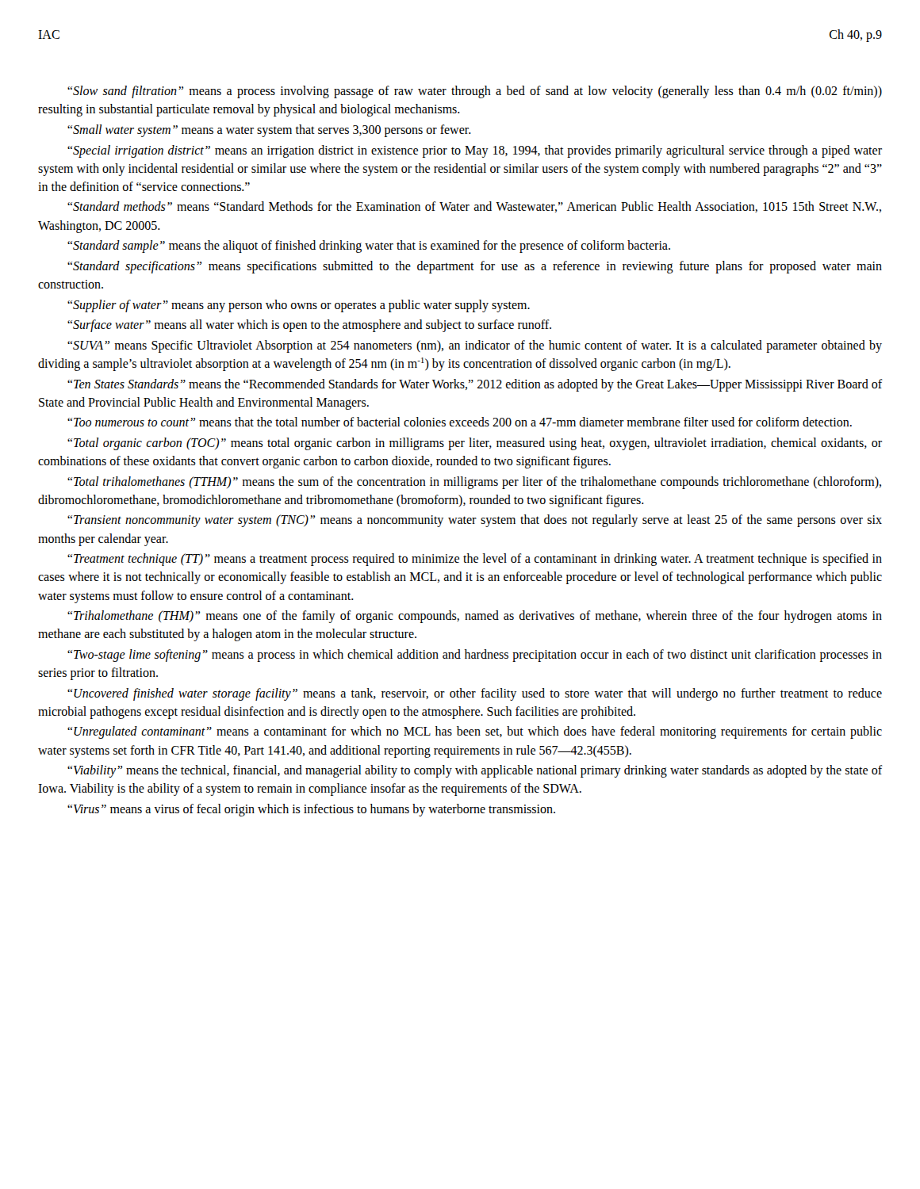IAC
Ch 40, p.9
“Slow sand filtration” means a process involving passage of raw water through a bed of sand at low velocity (generally less than 0.4 m/h (0.02 ft/min)) resulting in substantial particulate removal by physical and biological mechanisms.
“Small water system” means a water system that serves 3,300 persons or fewer.
“Special irrigation district” means an irrigation district in existence prior to May 18, 1994, that provides primarily agricultural service through a piped water system with only incidental residential or similar use where the system or the residential or similar users of the system comply with numbered paragraphs “2” and “3” in the definition of “service connections.”
“Standard methods” means “Standard Methods for the Examination of Water and Wastewater,” American Public Health Association, 1015 15th Street N.W., Washington, DC 20005.
“Standard sample” means the aliquot of finished drinking water that is examined for the presence of coliform bacteria.
“Standard specifications” means specifications submitted to the department for use as a reference in reviewing future plans for proposed water main construction.
“Supplier of water” means any person who owns or operates a public water supply system.
“Surface water” means all water which is open to the atmosphere and subject to surface runoff.
“SUVA” means Specific Ultraviolet Absorption at 254 nanometers (nm), an indicator of the humic content of water. It is a calculated parameter obtained by dividing a sample’s ultraviolet absorption at a wavelength of 254 nm (in m-1) by its concentration of dissolved organic carbon (in mg/L).
“Ten States Standards” means the “Recommended Standards for Water Works,” 2012 edition as adopted by the Great Lakes—Upper Mississippi River Board of State and Provincial Public Health and Environmental Managers.
“Too numerous to count” means that the total number of bacterial colonies exceeds 200 on a 47-mm diameter membrane filter used for coliform detection.
“Total organic carbon (TOC)” means total organic carbon in milligrams per liter, measured using heat, oxygen, ultraviolet irradiation, chemical oxidants, or combinations of these oxidants that convert organic carbon to carbon dioxide, rounded to two significant figures.
“Total trihalomethanes (TTHM)” means the sum of the concentration in milligrams per liter of the trihalomethane compounds trichloromethane (chloroform), dibromochloromethane, bromodichloromethane and tribromomethane (bromoform), rounded to two significant figures.
“Transient noncommunity water system (TNC)” means a noncommunity water system that does not regularly serve at least 25 of the same persons over six months per calendar year.
“Treatment technique (TT)” means a treatment process required to minimize the level of a contaminant in drinking water. A treatment technique is specified in cases where it is not technically or economically feasible to establish an MCL, and it is an enforceable procedure or level of technological performance which public water systems must follow to ensure control of a contaminant.
“Trihalomethane (THM)” means one of the family of organic compounds, named as derivatives of methane, wherein three of the four hydrogen atoms in methane are each substituted by a halogen atom in the molecular structure.
“Two-stage lime softening” means a process in which chemical addition and hardness precipitation occur in each of two distinct unit clarification processes in series prior to filtration.
“Uncovered finished water storage facility” means a tank, reservoir, or other facility used to store water that will undergo no further treatment to reduce microbial pathogens except residual disinfection and is directly open to the atmosphere. Such facilities are prohibited.
“Unregulated contaminant” means a contaminant for which no MCL has been set, but which does have federal monitoring requirements for certain public water systems set forth in CFR Title 40, Part 141.40, and additional reporting requirements in rule 567—42.3(455B).
“Viability” means the technical, financial, and managerial ability to comply with applicable national primary drinking water standards as adopted by the state of Iowa. Viability is the ability of a system to remain in compliance insofar as the requirements of the SDWA.
“Virus” means a virus of fecal origin which is infectious to humans by waterborne transmission.